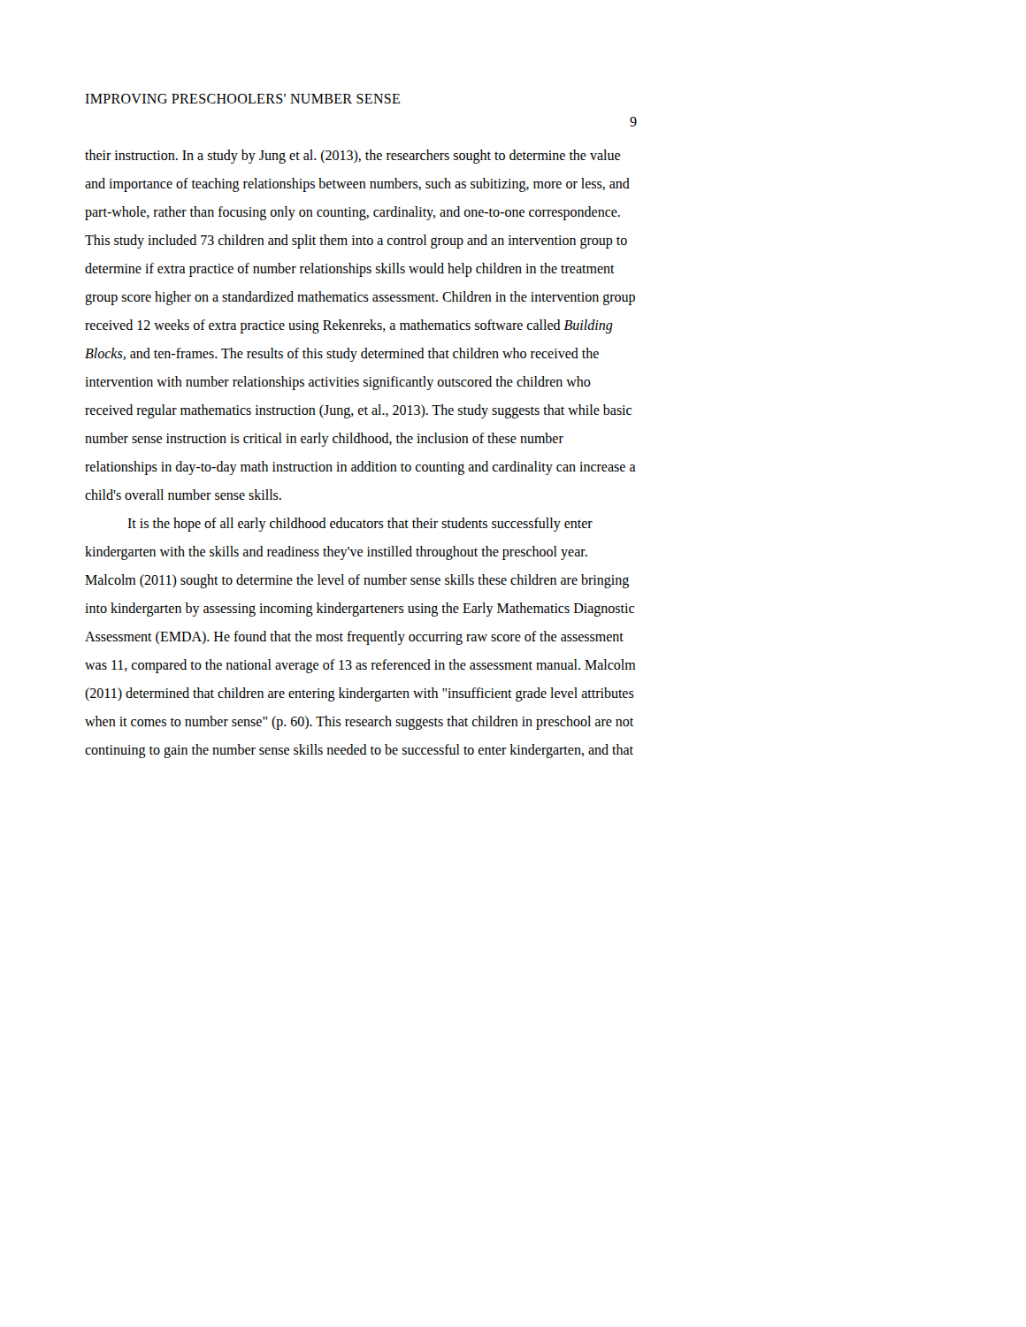Improving Preschoolers' Number Sense 9
their instruction. In a study by Jung et al. (2013), the researchers sought to determine the value and importance of teaching relationships between numbers, such as subitizing, more or less, and part-whole, rather than focusing only on counting, cardinality, and one-to-one correspondence. This study included 73 children and split them into a control group and an intervention group to determine if extra practice of number relationships skills would help children in the treatment group score higher on a standardized mathematics assessment. Children in the intervention group received 12 weeks of extra practice using Rekenreks, a mathematics software called Building Blocks, and ten-frames. The results of this study determined that children who received the intervention with number relationships activities significantly outscored the children who received regular mathematics instruction (Jung, et al., 2013). The study suggests that while basic number sense instruction is critical in early childhood, the inclusion of these number relationships in day-to-day math instruction in addition to counting and cardinality can increase a child's overall number sense skills.
It is the hope of all early childhood educators that their students successfully enter kindergarten with the skills and readiness they've instilled throughout the preschool year. Malcolm (2011) sought to determine the level of number sense skills these children are bringing into kindergarten by assessing incoming kindergarteners using the Early Mathematics Diagnostic Assessment (EMDA). He found that the most frequently occurring raw score of the assessment was 11, compared to the national average of 13 as referenced in the assessment manual. Malcolm (2011) determined that children are entering kindergarten with "insufficient grade level attributes when it comes to number sense" (p. 60). This research suggests that children in preschool are not continuing to gain the number sense skills needed to be successful to enter kindergarten, and that